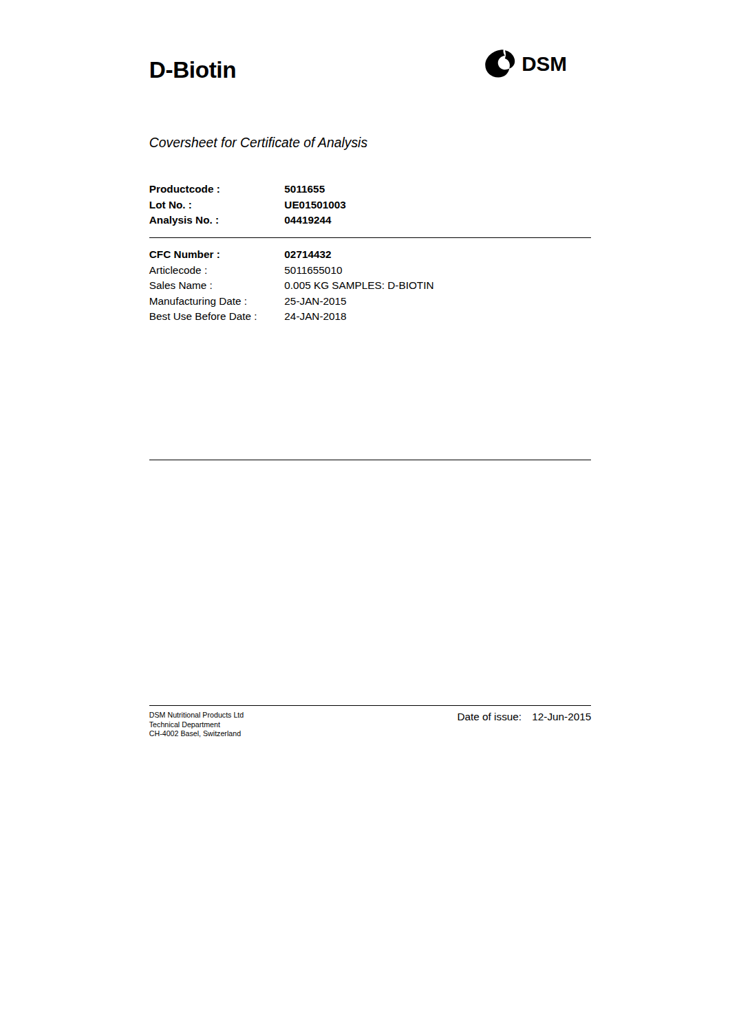DSM
D-Biotin
Coversheet for Certificate of Analysis
| Productcode : | 5011655 |
| Lot No. : | UE01501003 |
| Analysis No. : | 04419244 |
| CFC Number : | 02714432 |
| Articlecode : | 5011655010 |
| Sales Name : | 0.005 KG SAMPLES: D-BIOTIN |
| Manufacturing Date : | 25-JAN-2015 |
| Best Use Before Date : | 24-JAN-2018 |
DSM Nutritional Products Ltd
Technical Department
CH-4002 Basel, Switzerland
Date of issue:12-Jun-2015